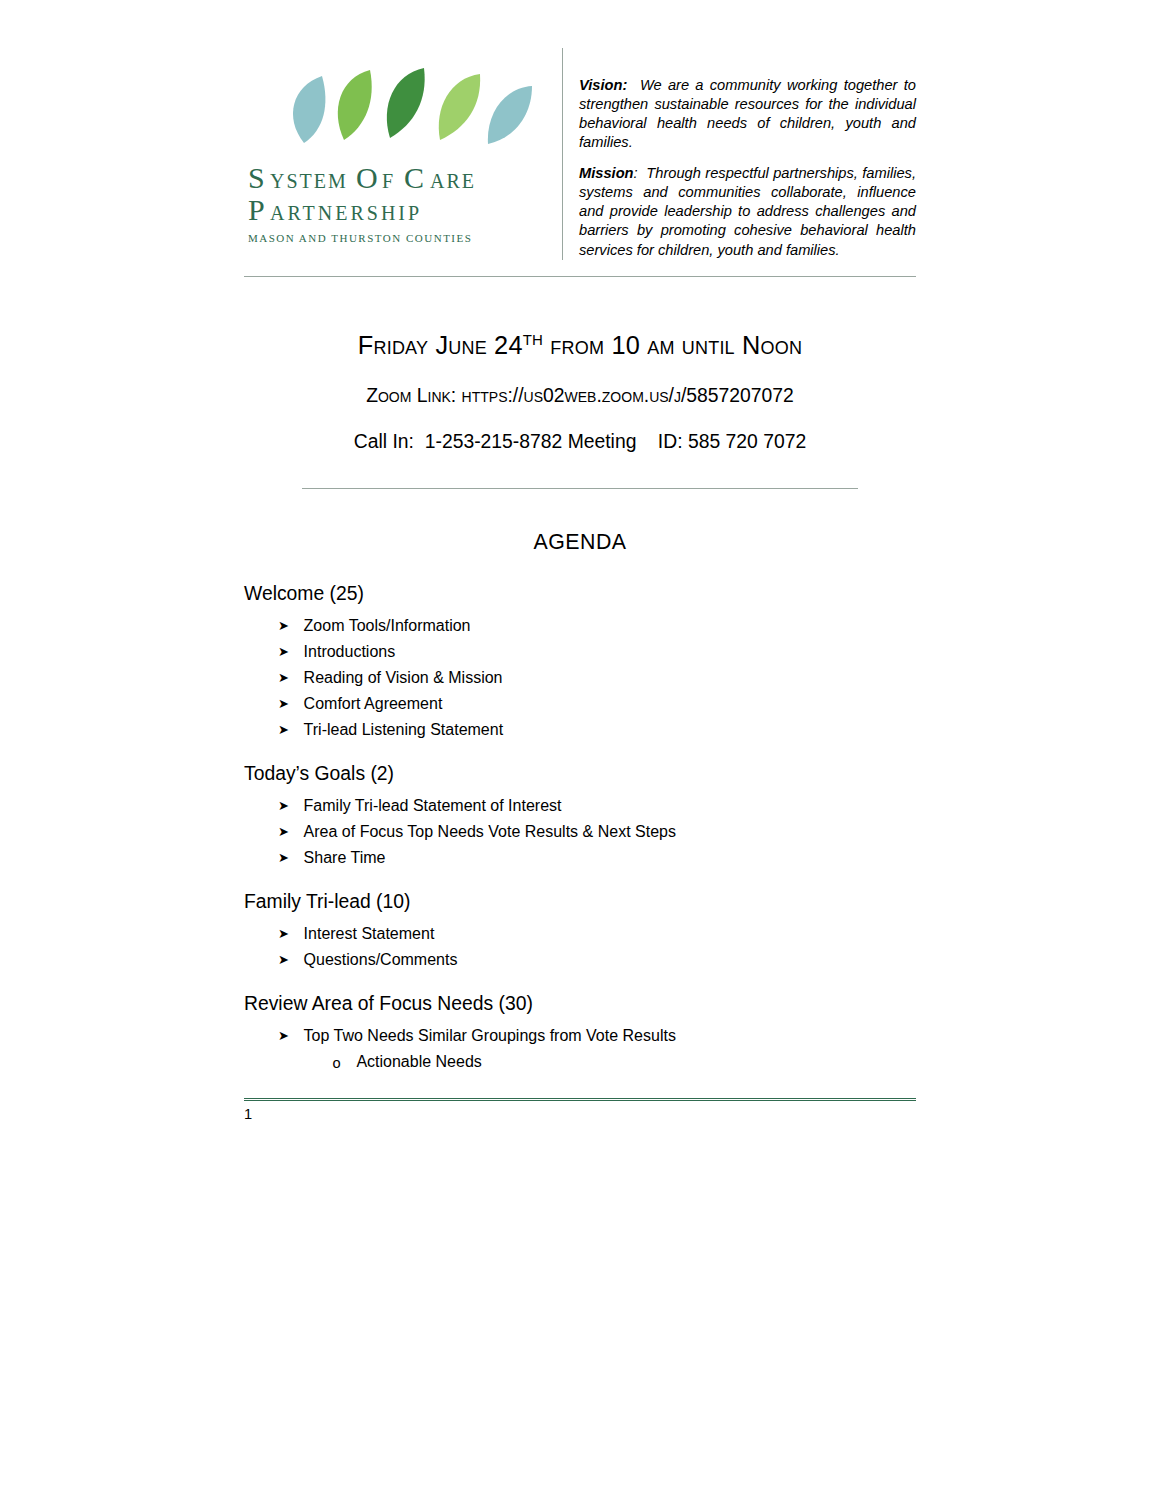S YSTEM O F C ARE P ARTNERSHIP MASON AND THURSTON COUNTIES
Vision: We are a community working together to strengthen sustainable resources for the individual behavioral health needs of children, youth and families.
Mission: Through respectful partnerships, families, systems and communities collaborate, influence and provide leadership to address challenges and barriers by promoting cohesive behavioral health services for children, youth and families.
Friday June 24th from 10 am until Noon
Zoom Link: https://us02web.zoom.us/j/5857207072
Call In: 1-253-215-8782 Meeting ID: 585 720 7072
AGENDA
Welcome (25)
Zoom Tools/Information
Introductions
Reading of Vision & Mission
Comfort Agreement
Tri-lead Listening Statement
Today’s Goals (2)
Family Tri-lead Statement of Interest
Area of Focus Top Needs Vote Results & Next Steps
Share Time
Family Tri-lead (10)
Interest Statement
Questions/Comments
Review Area of Focus Needs (30)
Top Two Needs Similar Groupings from Vote Results
Actionable Needs
1